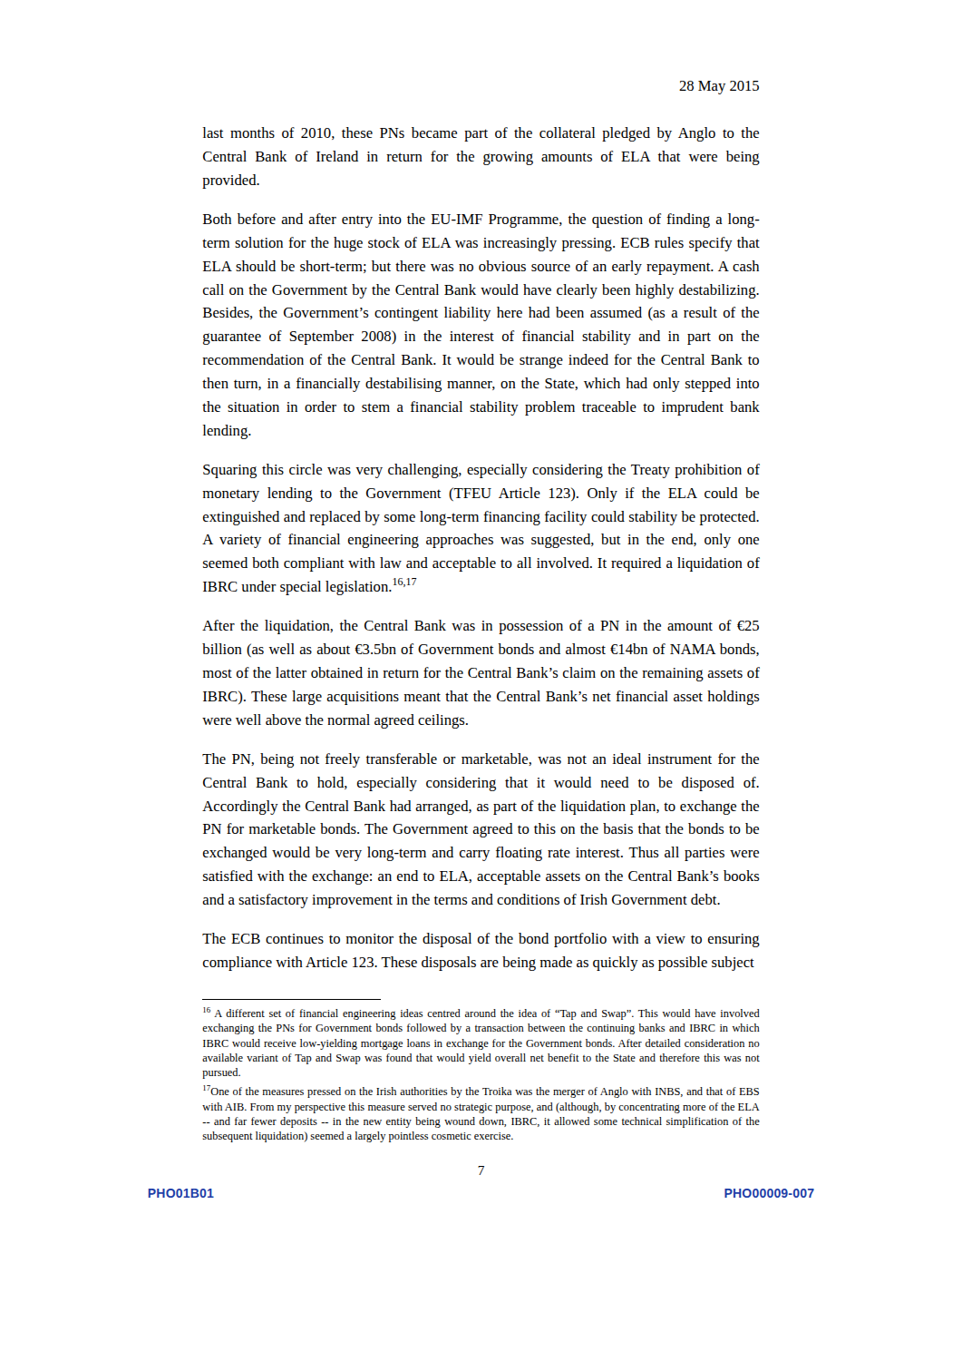28 May 2015
last months of 2010, these PNs became part of the collateral pledged by Anglo to the Central Bank of Ireland in return for the growing amounts of ELA that were being provided.
Both before and after entry into the EU-IMF Programme, the question of finding a long-term solution for the huge stock of ELA was increasingly pressing. ECB rules specify that ELA should be short-term; but there was no obvious source of an early repayment. A cash call on the Government by the Central Bank would have clearly been highly destabilizing. Besides, the Government’s contingent liability here had been assumed (as a result of the guarantee of September 2008) in the interest of financial stability and in part on the recommendation of the Central Bank. It would be strange indeed for the Central Bank to then turn, in a financially destabilising manner, on the State, which had only stepped into the situation in order to stem a financial stability problem traceable to imprudent bank lending.
Squaring this circle was very challenging, especially considering the Treaty prohibition of monetary lending to the Government (TFEU Article 123). Only if the ELA could be extinguished and replaced by some long-term financing facility could stability be protected. A variety of financial engineering approaches was suggested, but in the end, only one seemed both compliant with law and acceptable to all involved. It required a liquidation of IBRC under special legislation.16,17
After the liquidation, the Central Bank was in possession of a PN in the amount of €25 billion (as well as about €3.5bn of Government bonds and almost €14bn of NAMA bonds, most of the latter obtained in return for the Central Bank’s claim on the remaining assets of IBRC). These large acquisitions meant that the Central Bank’s net financial asset holdings were well above the normal agreed ceilings.
The PN, being not freely transferable or marketable, was not an ideal instrument for the Central Bank to hold, especially considering that it would need to be disposed of. Accordingly the Central Bank had arranged, as part of the liquidation plan, to exchange the PN for marketable bonds. The Government agreed to this on the basis that the bonds to be exchanged would be very long-term and carry floating rate interest. Thus all parties were satisfied with the exchange: an end to ELA, acceptable assets on the Central Bank’s books and a satisfactory improvement in the terms and conditions of Irish Government debt.
The ECB continues to monitor the disposal of the bond portfolio with a view to ensuring compliance with Article 123. These disposals are being made as quickly as possible subject
16 A different set of financial engineering ideas centred around the idea of “Tap and Swap”. This would have involved exchanging the PNs for Government bonds followed by a transaction between the continuing banks and IBRC in which IBRC would receive low-yielding mortgage loans in exchange for the Government bonds. After detailed consideration no available variant of Tap and Swap was found that would yield overall net benefit to the State and therefore this was not pursued.
17One of the measures pressed on the Irish authorities by the Troika was the merger of Anglo with INBS, and that of EBS with AIB. From my perspective this measure served no strategic purpose, and (although, by concentrating more of the ELA -- and far fewer deposits -- in the new entity being wound down, IBRC, it allowed some technical simplification of the subsequent liquidation) seemed a largely pointless cosmetic exercise.
7
PHO01B01
PHO00009-007